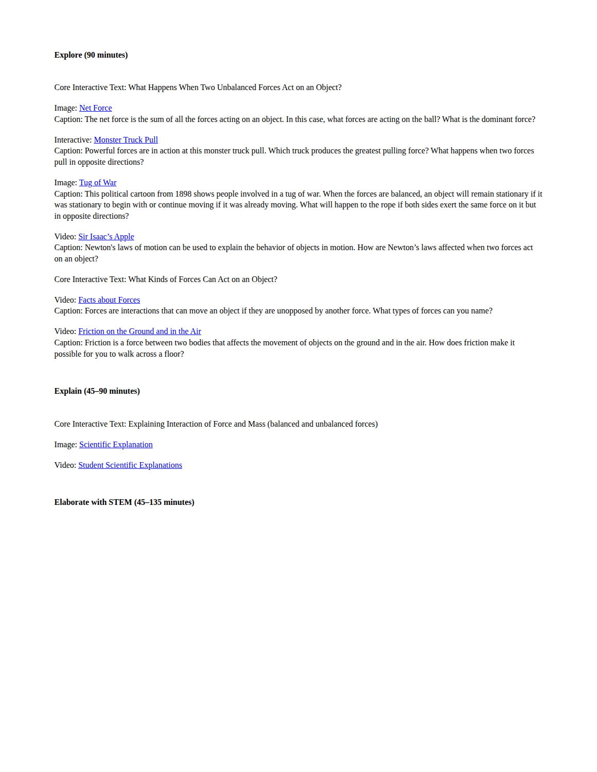Explore (90 minutes)
Core Interactive Text: What Happens When Two Unbalanced Forces Act on an Object?
Image: Net Force
Caption: The net force is the sum of all the forces acting on an object. In this case, what forces are acting on the ball? What is the dominant force?
Interactive: Monster Truck Pull
Caption: Powerful forces are in action at this monster truck pull. Which truck produces the greatest pulling force? What happens when two forces pull in opposite directions?
Image: Tug of War
Caption: This political cartoon from 1898 shows people involved in a tug of war. When the forces are balanced, an object will remain stationary if it was stationary to begin with or continue moving if it was already moving. What will happen to the rope if both sides exert the same force on it but in opposite directions?
Video: Sir Isaac’s Apple
Caption: Newton's laws of motion can be used to explain the behavior of objects in motion. How are Newton’s laws affected when two forces act on an object?
Core Interactive Text: What Kinds of Forces Can Act on an Object?
Video: Facts about Forces
Caption: Forces are interactions that can move an object if they are unopposed by another force. What types of forces can you name?
Video: Friction on the Ground and in the Air
Caption: Friction is a force between two bodies that affects the movement of objects on the ground and in the air. How does friction make it possible for you to walk across a floor?
Explain (45–90 minutes)
Core Interactive Text: Explaining Interaction of Force and Mass (balanced and unbalanced forces)
Image: Scientific Explanation
Video: Student Scientific Explanations
Elaborate with STEM (45–135 minutes)